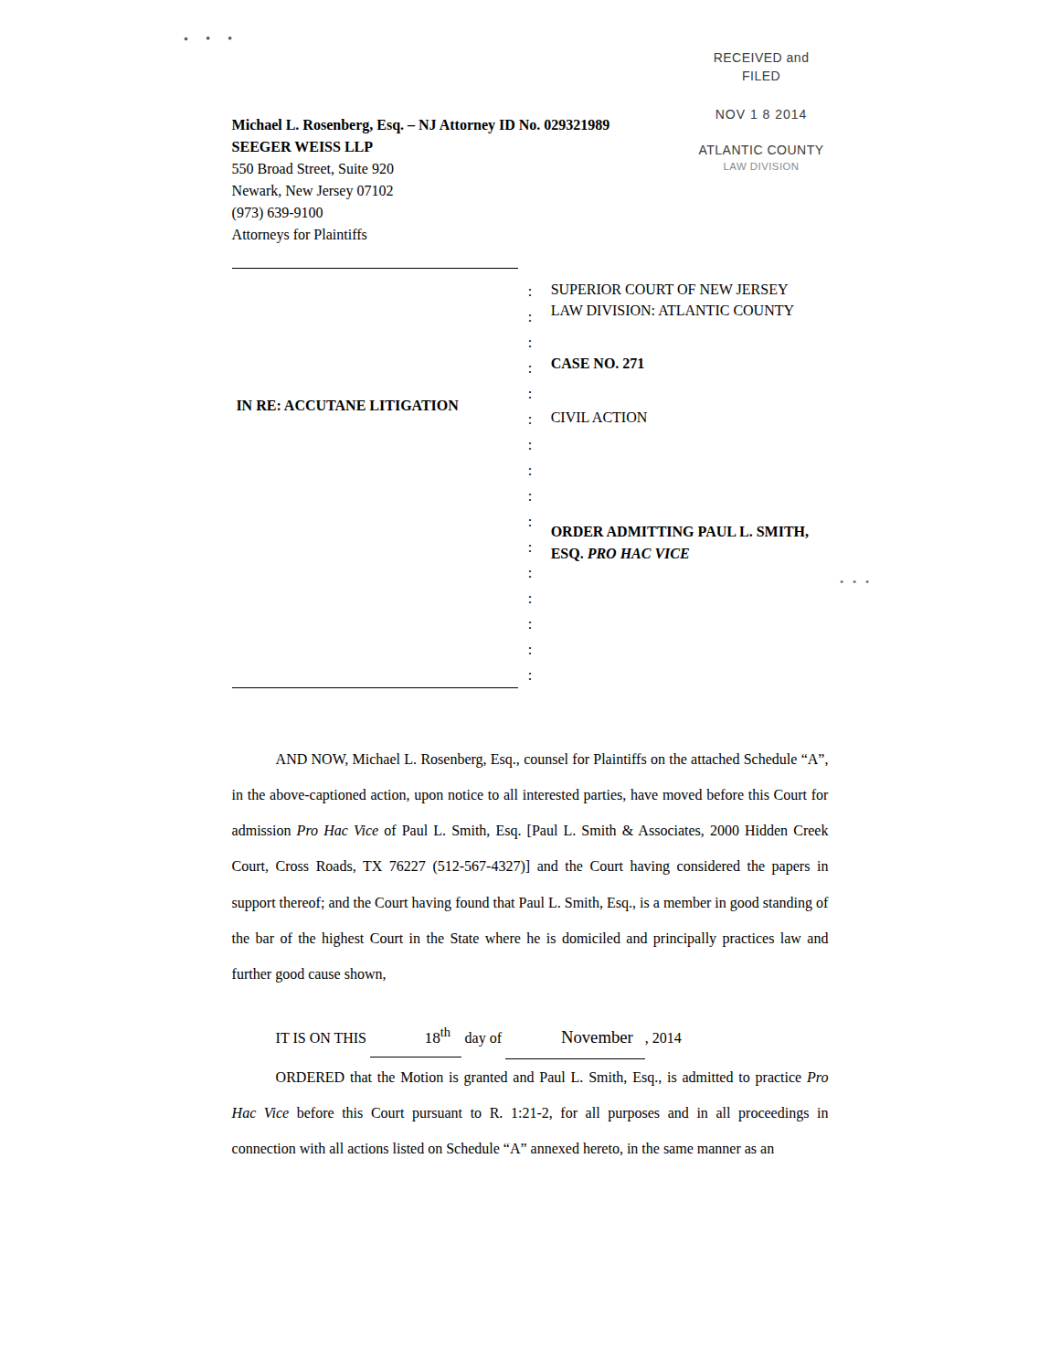• • •
RECEIVED and
FILED
NOV 1 8 2014
ATLANTIC COUNTY
LAW DIVISION
Michael L. Rosenberg, Esq. – NJ Attorney ID No. 029321989
SEEGER WEISS LLP
550 Broad Street, Suite 920
Newark, New Jersey 07102
(973) 639-9100
Attorneys for Plaintiffs
| IN RE: ACCUTANE LITIGATION | : : : : : : : : : : : : : : : : | SUPERIOR COURT OF NEW JERSEY LAW DIVISION: ATLANTIC COUNTY CASE NO. 271 CIVIL ACTION ORDER ADMITTING PAUL L. SMITH, ESQ. PRO HAC VICE |
• • •
AND NOW, Michael L. Rosenberg, Esq., counsel for Plaintiffs on the attached Schedule “A”, in the above-captioned action, upon notice to all interested parties, have moved before this Court for admission Pro Hac Vice of Paul L. Smith, Esq. [Paul L. Smith & Associates, 2000 Hidden Creek Court, Cross Roads, TX 76227 (512-567-4327)] and the Court having considered the papers in support thereof; and the Court having found that Paul L. Smith, Esq., is a member in good standing of the bar of the highest Court in the State where he is domiciled and principally practices law and further good cause shown,
IT IS ON THIS 18th day of November, 2014
ORDERED that the Motion is granted and Paul L. Smith, Esq., is admitted to practice Pro Hac Vice before this Court pursuant to R. 1:21-2, for all purposes and in all proceedings in connection with all actions listed on Schedule “A” annexed hereto, in the same manner as an